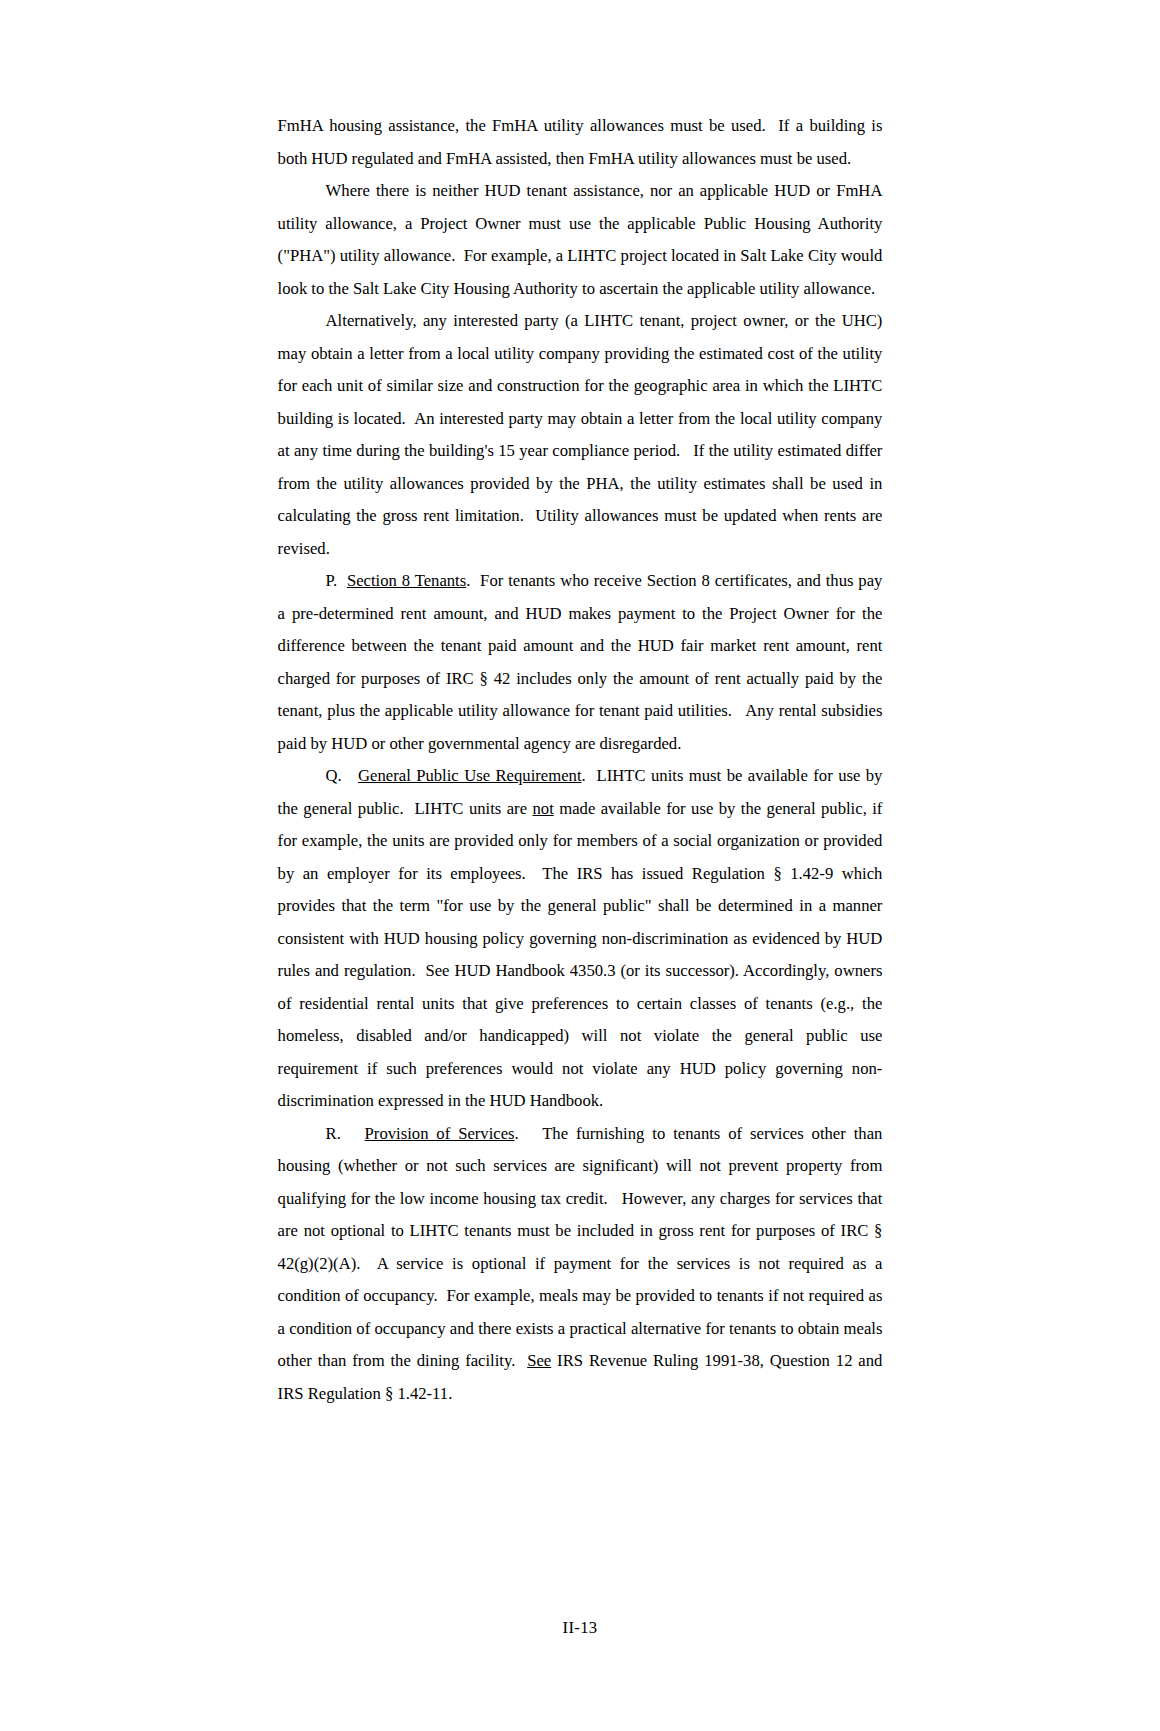FmHA housing assistance, the FmHA utility allowances must be used. If a building is both HUD regulated and FmHA assisted, then FmHA utility allowances must be used.
Where there is neither HUD tenant assistance, nor an applicable HUD or FmHA utility allowance, a Project Owner must use the applicable Public Housing Authority ("PHA") utility allowance. For example, a LIHTC project located in Salt Lake City would look to the Salt Lake City Housing Authority to ascertain the applicable utility allowance.
Alternatively, any interested party (a LIHTC tenant, project owner, or the UHC) may obtain a letter from a local utility company providing the estimated cost of the utility for each unit of similar size and construction for the geographic area in which the LIHTC building is located. An interested party may obtain a letter from the local utility company at any time during the building's 15 year compliance period. If the utility estimated differ from the utility allowances provided by the PHA, the utility estimates shall be used in calculating the gross rent limitation. Utility allowances must be updated when rents are revised.
P. Section 8 Tenants. For tenants who receive Section 8 certificates, and thus pay a pre-determined rent amount, and HUD makes payment to the Project Owner for the difference between the tenant paid amount and the HUD fair market rent amount, rent charged for purposes of IRC § 42 includes only the amount of rent actually paid by the tenant, plus the applicable utility allowance for tenant paid utilities. Any rental subsidies paid by HUD or other governmental agency are disregarded.
Q. General Public Use Requirement. LIHTC units must be available for use by the general public. LIHTC units are not made available for use by the general public, if for example, the units are provided only for members of a social organization or provided by an employer for its employees. The IRS has issued Regulation § 1.42-9 which provides that the term "for use by the general public" shall be determined in a manner consistent with HUD housing policy governing non-discrimination as evidenced by HUD rules and regulation. See HUD Handbook 4350.3 (or its successor). Accordingly, owners of residential rental units that give preferences to certain classes of tenants (e.g., the homeless, disabled and/or handicapped) will not violate the general public use requirement if such preferences would not violate any HUD policy governing non-discrimination expressed in the HUD Handbook.
R. Provision of Services. The furnishing to tenants of services other than housing (whether or not such services are significant) will not prevent property from qualifying for the low income housing tax credit. However, any charges for services that are not optional to LIHTC tenants must be included in gross rent for purposes of IRC § 42(g)(2)(A). A service is optional if payment for the services is not required as a condition of occupancy. For example, meals may be provided to tenants if not required as a condition of occupancy and there exists a practical alternative for tenants to obtain meals other than from the dining facility. See IRS Revenue Ruling 1991-38, Question 12 and IRS Regulation § 1.42-11.
II-13